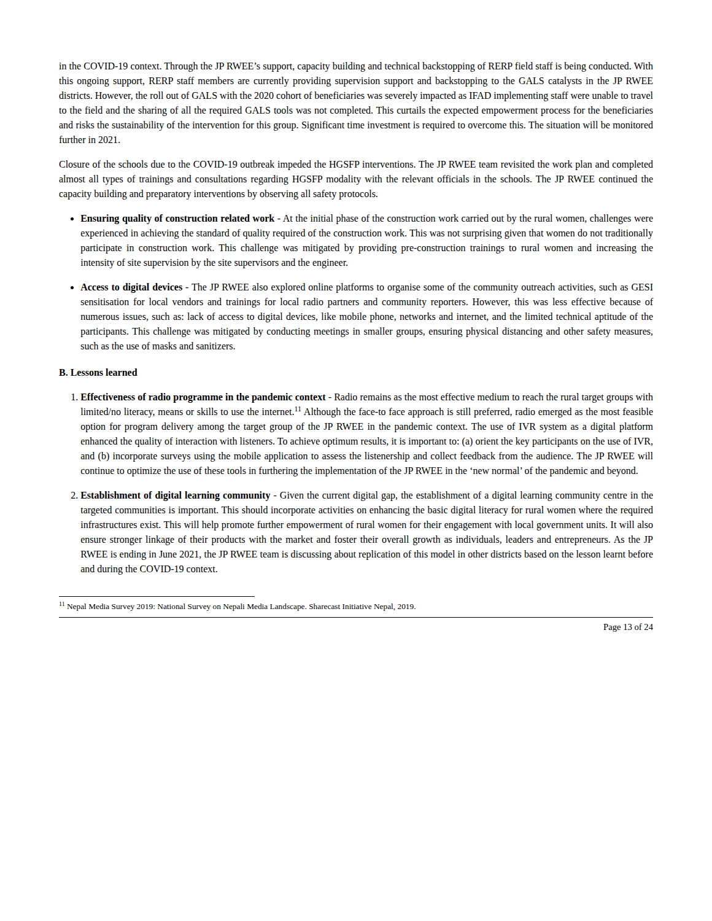in the COVID-19 context. Through the JP RWEE’s support, capacity building and technical backstopping of RERP field staff is being conducted. With this ongoing support, RERP staff members are currently providing supervision support and backstopping to the GALS catalysts in the JP RWEE districts. However, the roll out of GALS with the 2020 cohort of beneficiaries was severely impacted as IFAD implementing staff were unable to travel to the field and the sharing of all the required GALS tools was not completed. This curtails the expected empowerment process for the beneficiaries and risks the sustainability of the intervention for this group. Significant time investment is required to overcome this. The situation will be monitored further in 2021.
Closure of the schools due to the COVID-19 outbreak impeded the HGSFP interventions. The JP RWEE team revisited the work plan and completed almost all types of trainings and consultations regarding HGSFP modality with the relevant officials in the schools. The JP RWEE continued the capacity building and preparatory interventions by observing all safety protocols.
Ensuring quality of construction related work - At the initial phase of the construction work carried out by the rural women, challenges were experienced in achieving the standard of quality required of the construction work. This was not surprising given that women do not traditionally participate in construction work. This challenge was mitigated by providing pre-construction trainings to rural women and increasing the intensity of site supervision by the site supervisors and the engineer.
Access to digital devices - The JP RWEE also explored online platforms to organise some of the community outreach activities, such as GESI sensitisation for local vendors and trainings for local radio partners and community reporters. However, this was less effective because of numerous issues, such as: lack of access to digital devices, like mobile phone, networks and internet, and the limited technical aptitude of the participants. This challenge was mitigated by conducting meetings in smaller groups, ensuring physical distancing and other safety measures, such as the use of masks and sanitizers.
B. Lessons learned
Effectiveness of radio programme in the pandemic context - Radio remains as the most effective medium to reach the rural target groups with limited/no literacy, means or skills to use the internet.11 Although the face-to face approach is still preferred, radio emerged as the most feasible option for program delivery among the target group of the JP RWEE in the pandemic context. The use of IVR system as a digital platform enhanced the quality of interaction with listeners. To achieve optimum results, it is important to: (a) orient the key participants on the use of IVR, and (b) incorporate surveys using the mobile application to assess the listenership and collect feedback from the audience. The JP RWEE will continue to optimize the use of these tools in furthering the implementation of the JP RWEE in the ‘new normal’ of the pandemic and beyond.
Establishment of digital learning community - Given the current digital gap, the establishment of a digital learning community centre in the targeted communities is important. This should incorporate activities on enhancing the basic digital literacy for rural women where the required infrastructures exist. This will help promote further empowerment of rural women for their engagement with local government units. It will also ensure stronger linkage of their products with the market and foster their overall growth as individuals, leaders and entrepreneurs. As the JP RWEE is ending in June 2021, the JP RWEE team is discussing about replication of this model in other districts based on the lesson learnt before and during the COVID-19 context.
11 Nepal Media Survey 2019: National Survey on Nepali Media Landscape. Sharecast Initiative Nepal, 2019.
Page 13 of 24